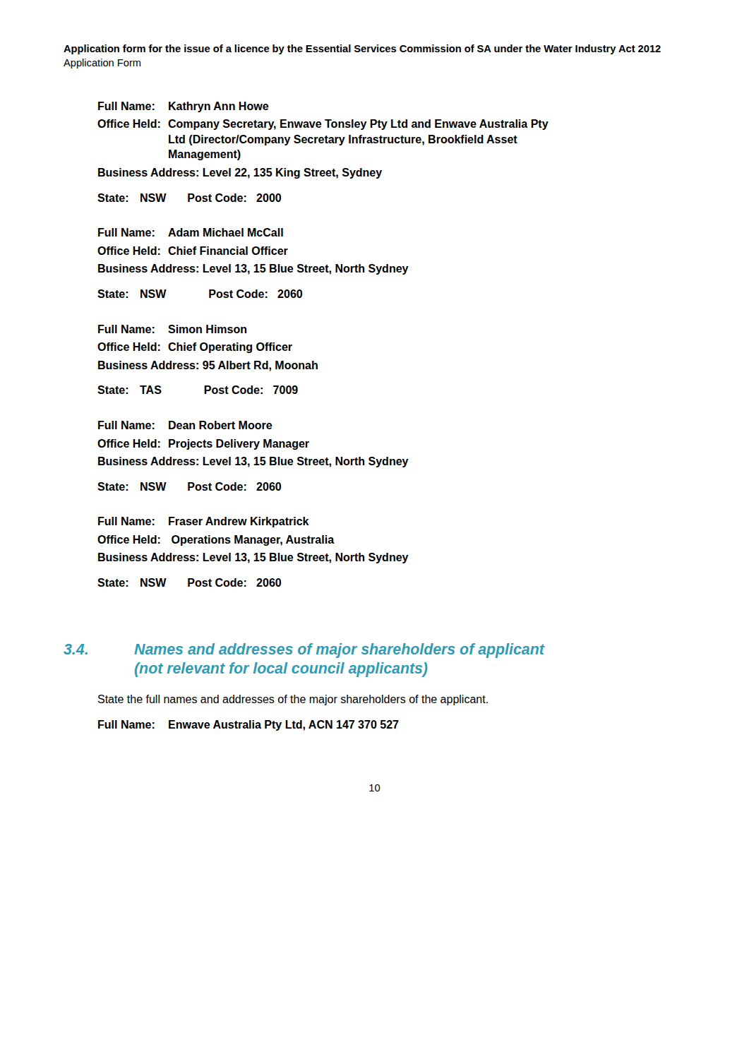Application form for the issue of a licence by the Essential Services Commission of SA under the Water Industry Act 2012
Application Form
Full Name: Kathryn Ann Howe
Office Held: Company Secretary, Enwave Tonsley Pty Ltd and Enwave Australia Pty Ltd (Director/Company Secretary Infrastructure, Brookfield Asset Management)
Business Address: Level 22, 135 King Street, Sydney
State: NSW Post Code: 2000
Full Name: Adam Michael McCall
Office Held: Chief Financial Officer
Business Address: Level 13, 15 Blue Street, North Sydney
State: NSW Post Code: 2060
Full Name: Simon Himson
Office Held: Chief Operating Officer
Business Address: 95 Albert Rd, Moonah
State: TAS Post Code: 7009
Full Name: Dean Robert Moore
Office Held: Projects Delivery Manager
Business Address: Level 13, 15 Blue Street, North Sydney
State: NSW Post Code: 2060
Full Name: Fraser Andrew Kirkpatrick
Office Held: Operations Manager, Australia
Business Address: Level 13, 15 Blue Street, North Sydney
State: NSW Post Code: 2060
3.4. Names and addresses of major shareholders of applicant (not relevant for local council applicants)
State the full names and addresses of the major shareholders of the applicant.
Full Name: Enwave Australia Pty Ltd, ACN 147 370 527
10